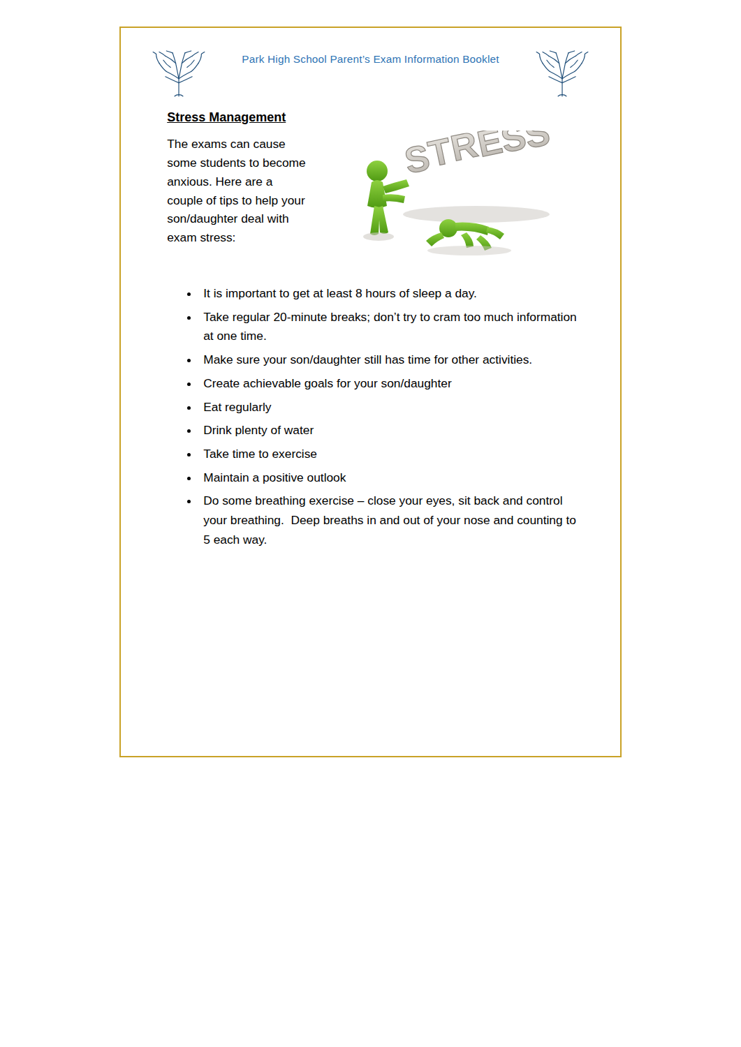Park High School Parent’s Exam Information Booklet
Stress Management
The exams can cause some students to become anxious. Here are a couple of tips to help your son/daughter deal with exam stress:
S T R E S S
It is important to get at least 8 hours of sleep a day.
Take regular 20-minute breaks; don’t try to cram too much information at one time.
Make sure your son/daughter still has time for other activities.
Create achievable goals for your son/daughter
Eat regularly
Drink plenty of water
Take time to exercise
Maintain a positive outlook
Do some breathing exercise – close your eyes, sit back and control your breathing. Deep breaths in and out of your nose and counting to 5 each way.